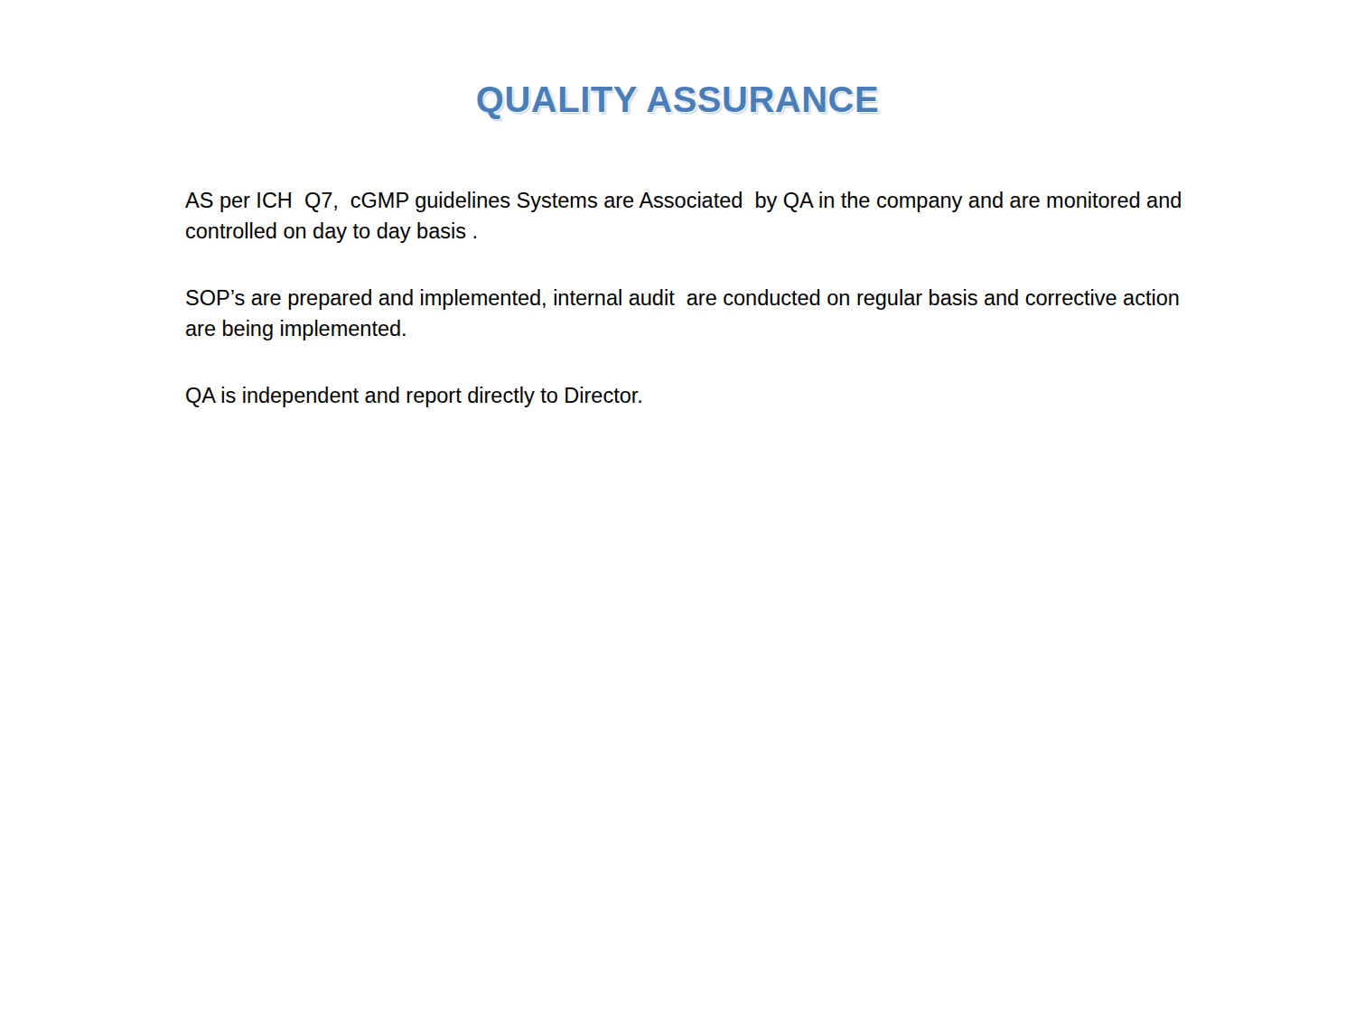QUALITY ASSURANCE
AS per ICH Q7, cGMP guidelines Systems are Associated by QA in the company and are monitored and controlled on day to day basis .
SOP’s are prepared and implemented, internal audit are conducted on regular basis and corrective action are being implemented.
QA is independent and report directly to Director.